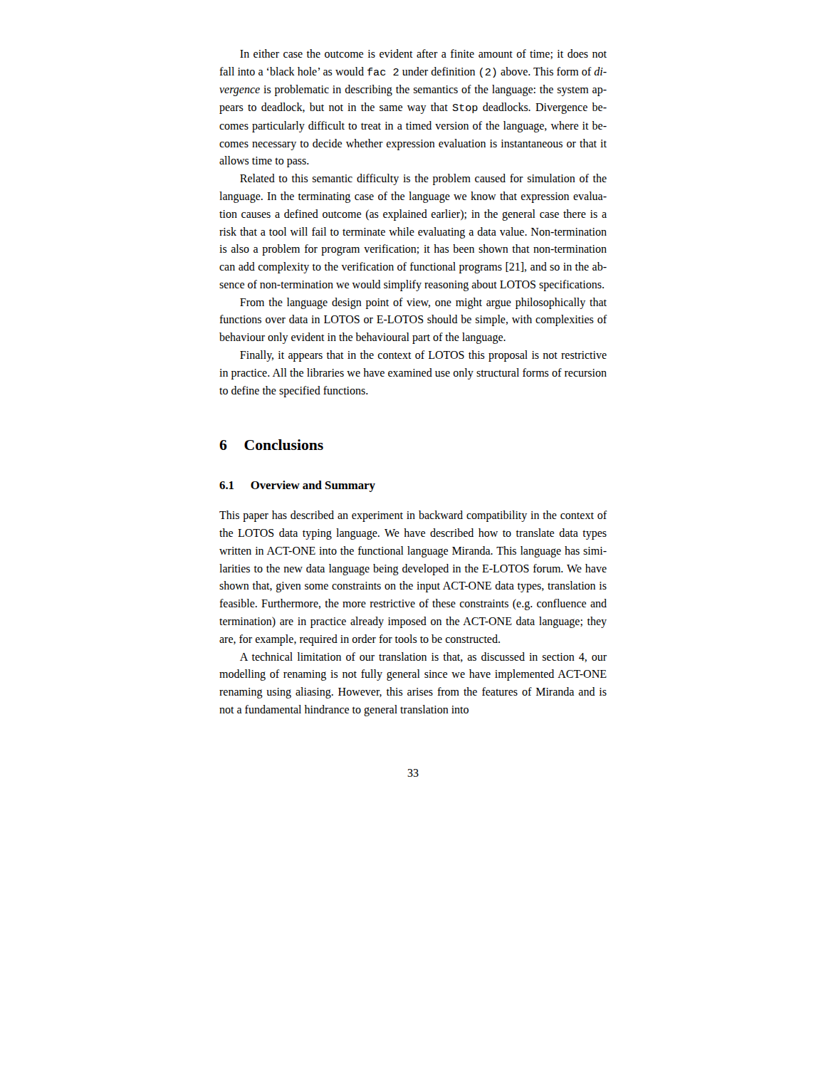In either case the outcome is evident after a finite amount of time; it does not fall into a ‘black hole’ as would fac 2 under definition (2) above. This form of divergence is problematic in describing the semantics of the language: the system appears to deadlock, but not in the same way that Stop deadlocks. Divergence becomes particularly difficult to treat in a timed version of the language, where it becomes necessary to decide whether expression evaluation is instantaneous or that it allows time to pass.
Related to this semantic difficulty is the problem caused for simulation of the language. In the terminating case of the language we know that expression evaluation causes a defined outcome (as explained earlier); in the general case there is a risk that a tool will fail to terminate while evaluating a data value. Non-termination is also a problem for program verification; it has been shown that non-termination can add complexity to the verification of functional programs [21], and so in the absence of non-termination we would simplify reasoning about LOTOS specifications.
From the language design point of view, one might argue philosophically that functions over data in LOTOS or E-LOTOS should be simple, with complexities of behaviour only evident in the behavioural part of the language.
Finally, it appears that in the context of LOTOS this proposal is not restrictive in practice. All the libraries we have examined use only structural forms of recursion to define the specified functions.
6 Conclusions
6.1 Overview and Summary
This paper has described an experiment in backward compatibility in the context of the LOTOS data typing language. We have described how to translate data types written in ACT-ONE into the functional language Miranda. This language has similarities to the new data language being developed in the E-LOTOS forum. We have shown that, given some constraints on the input ACT-ONE data types, translation is feasible. Furthermore, the more restrictive of these constraints (e.g. confluence and termination) are in practice already imposed on the ACT-ONE data language; they are, for example, required in order for tools to be constructed.
A technical limitation of our translation is that, as discussed in section 4, our modelling of renaming is not fully general since we have implemented ACT-ONE renaming using aliasing. However, this arises from the features of Miranda and is not a fundamental hindrance to general translation into
33